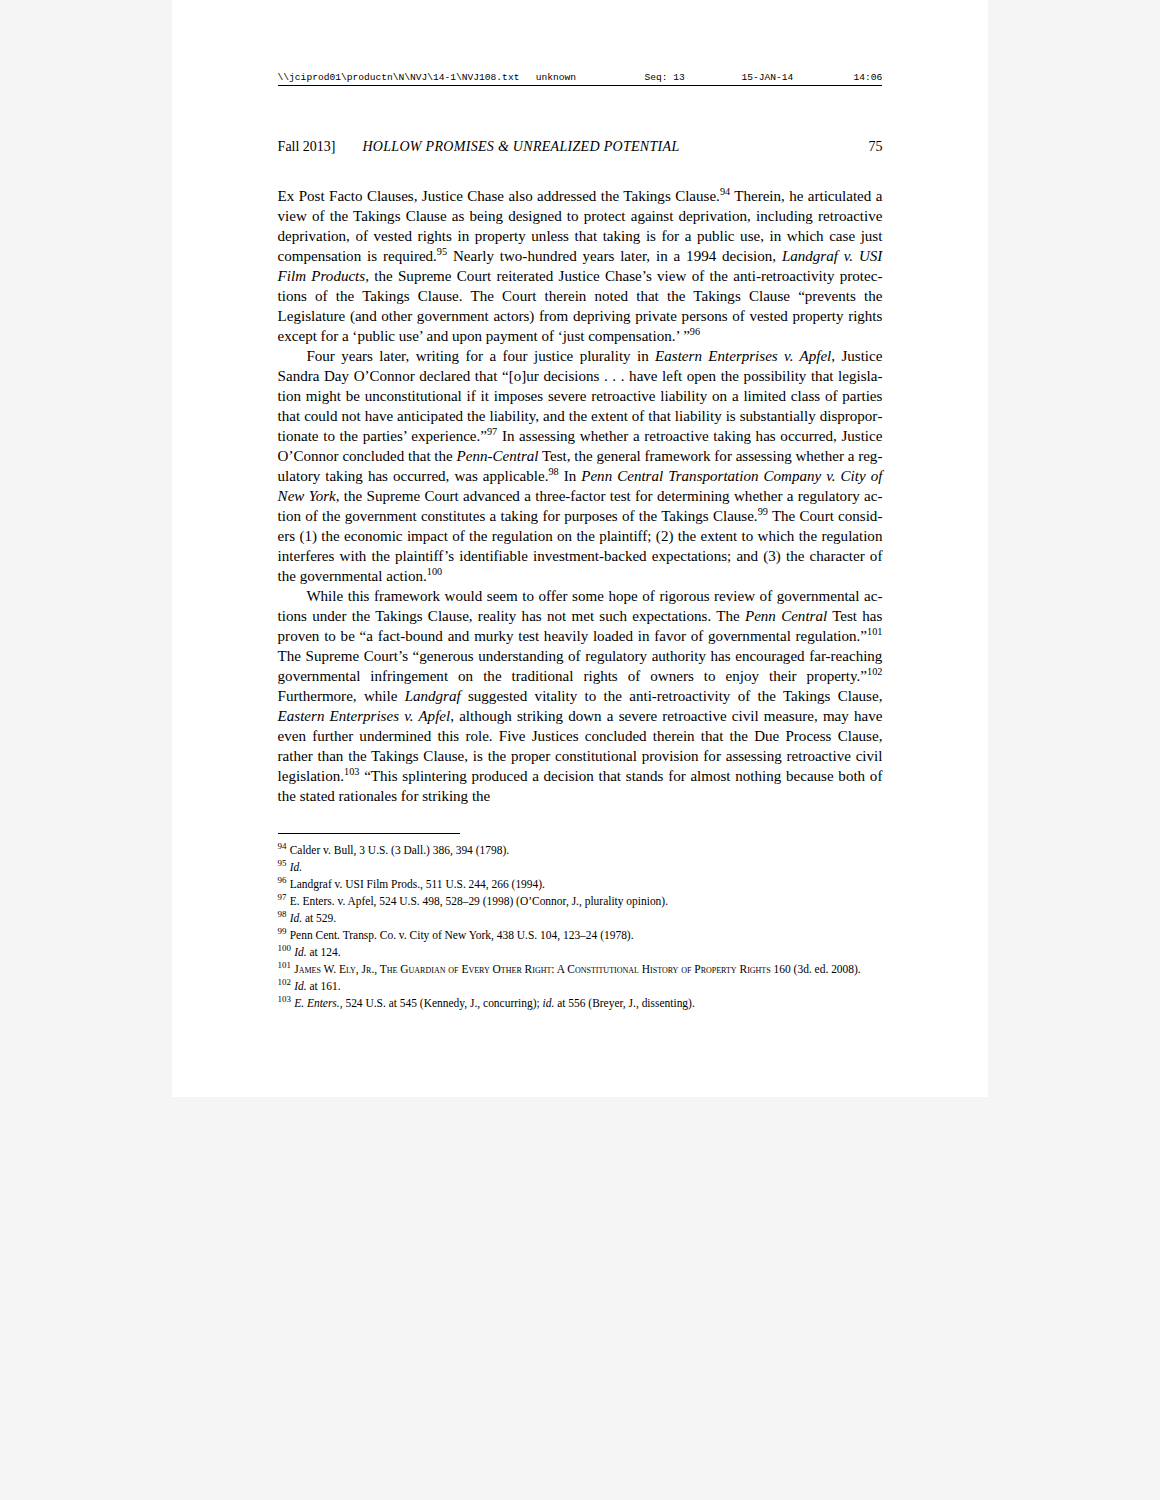\\jciprod01\productn\N\NVJ\14-1\NVJ108.txt unknown Seq: 1315-JAN-1414:06
Fall 2013] HOLLOW PROMISES & UNREALIZED POTENTIAL 75
Ex Post Facto Clauses, Justice Chase also addressed the Takings Clause.94 Therein, he articulated a view of the Takings Clause as being designed to protect against deprivation, including retroactive deprivation, of vested rights in property unless that taking is for a public use, in which case just compensation is required.95 Nearly two-hundred years later, in a 1994 decision, Landgraf v. USI Film Products, the Supreme Court reiterated Justice Chase’s view of the anti-retroactivity protections of the Takings Clause. The Court therein noted that the Takings Clause “prevents the Legislature (and other government actors) from depriving private persons of vested property rights except for a ‘public use’ and upon payment of ‘just compensation.’ ”96
Four years later, writing for a four justice plurality in Eastern Enterprises v. Apfel, Justice Sandra Day O’Connor declared that “[o]ur decisions . . . have left open the possibility that legislation might be unconstitutional if it imposes severe retroactive liability on a limited class of parties that could not have anticipated the liability, and the extent of that liability is substantially disproportionate to the parties’ experience.”97 In assessing whether a retroactive taking has occurred, Justice O’Connor concluded that the Penn-Central Test, the general framework for assessing whether a regulatory taking has occurred, was applicable.98 In Penn Central Transportation Company v. City of New York, the Supreme Court advanced a three-factor test for determining whether a regulatory action of the government constitutes a taking for purposes of the Takings Clause.99 The Court considers (1) the economic impact of the regulation on the plaintiff; (2) the extent to which the regulation interferes with the plaintiff’s identifiable investment-backed expectations; and (3) the character of the governmental action.100
While this framework would seem to offer some hope of rigorous review of governmental actions under the Takings Clause, reality has not met such expectations. The Penn Central Test has proven to be “a fact-bound and murky test heavily loaded in favor of governmental regulation.”101 The Supreme Court’s “generous understanding of regulatory authority has encouraged far-reaching governmental infringement on the traditional rights of owners to enjoy their property.”102 Furthermore, while Landgraf suggested vitality to the anti-retroactivity of the Takings Clause, Eastern Enterprises v. Apfel, although striking down a severe retroactive civil measure, may have even further undermined this role. Five Justices concluded therein that the Due Process Clause, rather than the Takings Clause, is the proper constitutional provision for assessing retroactive civil legislation.103 “This splintering produced a decision that stands for almost nothing because both of the stated rationales for striking the
94 Calder v. Bull, 3 U.S. (3 Dall.) 386, 394 (1798).
95 Id.
96 Landgraf v. USI Film Prods., 511 U.S. 244, 266 (1994).
97 E. Enters. v. Apfel, 524 U.S. 498, 528–29 (1998) (O’Connor, J., plurality opinion).
98 Id. at 529.
99 Penn Cent. Transp. Co. v. City of New York, 438 U.S. 104, 123–24 (1978).
100 Id. at 124.
101 James W. Ely, Jr., The Guardian of Every Other Right: A Constitutional History of Property Rights 160 (3d. ed. 2008).
102 Id. at 161.
103 E. Enters., 524 U.S. at 545 (Kennedy, J., concurring); id. at 556 (Breyer, J., dissenting).